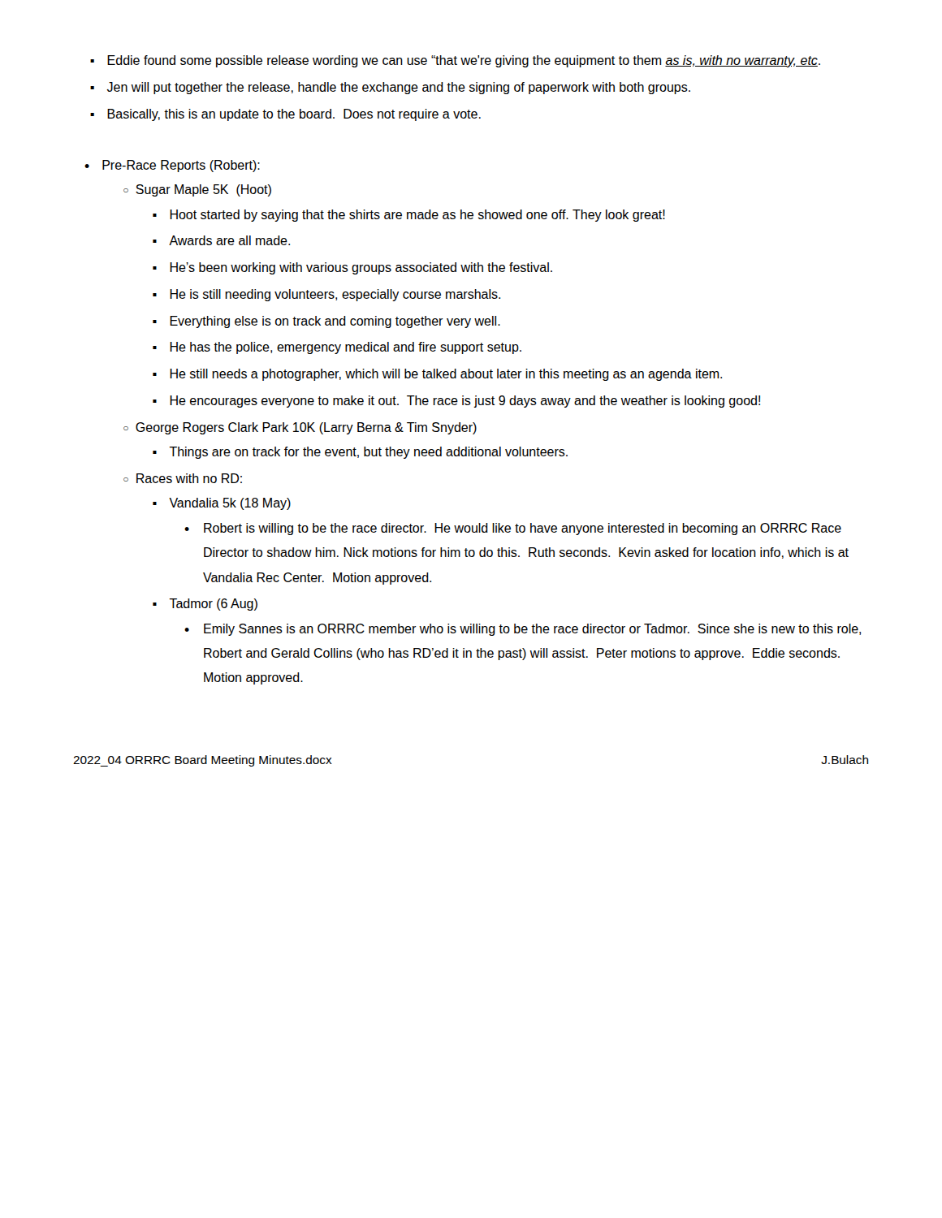Eddie found some possible release wording we can use “that we're giving the equipment to them as is, with no warranty, etc.
Jen will put together the release, handle the exchange and the signing of paperwork with both groups.
Basically, this is an update to the board. Does not require a vote.
Pre-Race Reports (Robert):
Sugar Maple 5K (Hoot)
Hoot started by saying that the shirts are made as he showed one off. They look great!
Awards are all made.
He’s been working with various groups associated with the festival.
He is still needing volunteers, especially course marshals.
Everything else is on track and coming together very well.
He has the police, emergency medical and fire support setup.
He still needs a photographer, which will be talked about later in this meeting as an agenda item.
He encourages everyone to make it out. The race is just 9 days away and the weather is looking good!
George Rogers Clark Park 10K (Larry Berna & Tim Snyder)
Things are on track for the event, but they need additional volunteers.
Races with no RD:
Vandalia 5k (18 May)
Robert is willing to be the race director. He would like to have anyone interested in becoming an ORRRC Race Director to shadow him. Nick motions for him to do this. Ruth seconds. Kevin asked for location info, which is at Vandalia Rec Center. Motion approved.
Tadmor (6 Aug)
Emily Sannes is an ORRRC member who is willing to be the race director or Tadmor. Since she is new to this role, Robert and Gerald Collins (who has RD’ed it in the past) will assist. Peter motions to approve. Eddie seconds. Motion approved.
2022_04 ORRRC Board Meeting Minutes.docx J.Bulach